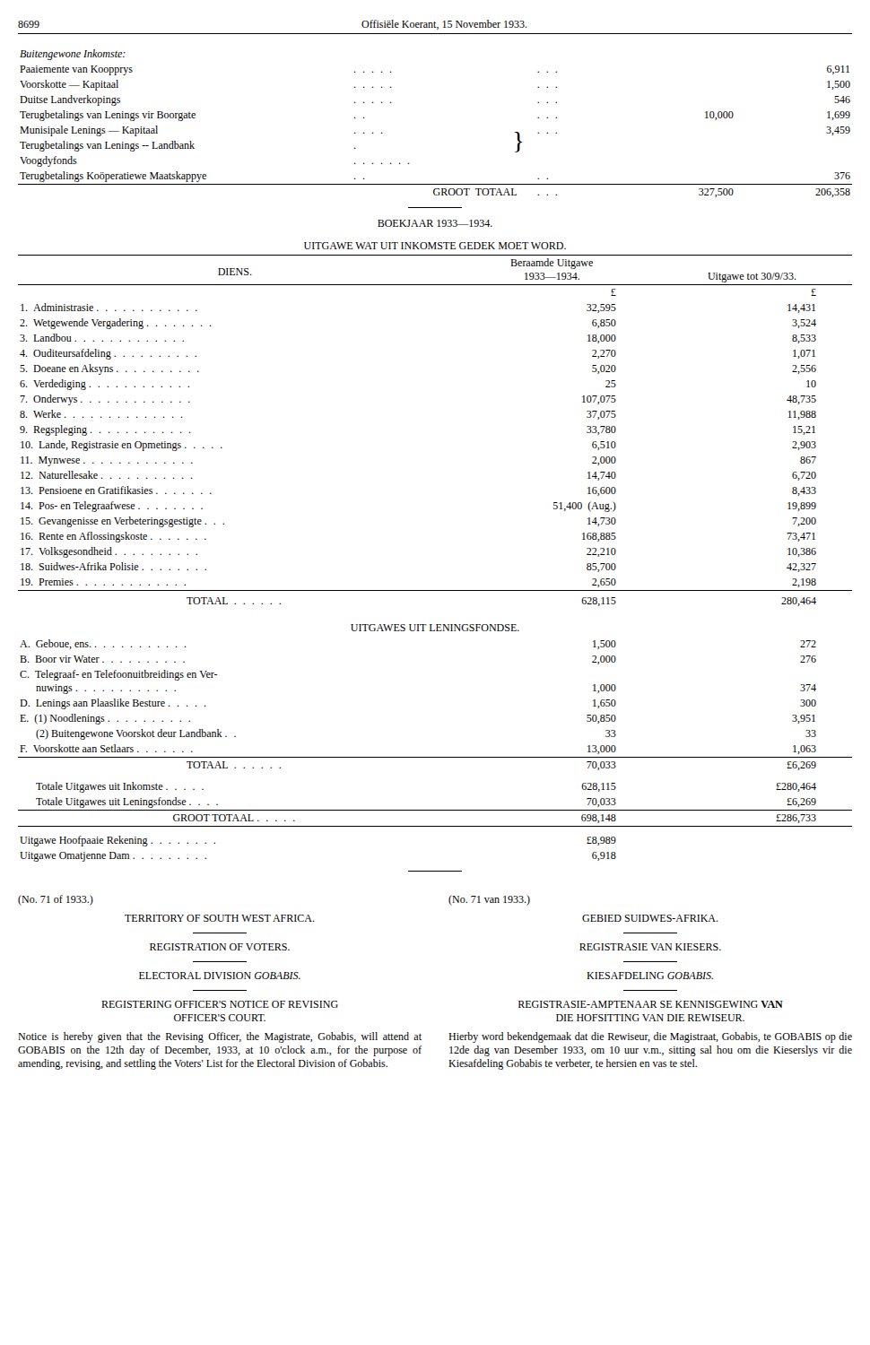8699
Offisiële Koerant, 15 November 1933.
| Buitengewone Inkomste: |
| Paaiemente van Koopprys | . . . . . | } | . . . | | 6,911 |
| Voorskotte — Kapitaal | . . . . . | . . . | | 1,500 |
| Duitse Landverkopings | . . . . . | . . . | | 546 |
| Terugbetalings van Lenings vir Boorgate | . . | . . . | 10,000 | 1,699 |
| Munisipale Lenings — Kapitaal | . . . . | . . . | | 3,459 |
| Terugbetalings van Lenings -- Landbank | . | | | |
| Voogdyfonds | . . . . . . . | | | | |
| Terugbetalings Koöperatiewe Maatskappye | . . | | . . | | 376 |
| GROOT TOTAAL | . . . | 327,500 | 206,358 |
BOEKJAAR 1933—1934.
UITGAWE WAT UIT INKOMSTE GEDEK MOET WORD.
| DIENS. | Beraamde Uitgawe 1933—1934. | Uitgawe tot 30/9/33. |
| | £ | £ |
| 1. Administrasie . . . . . . . . . . . . | 32,595 | 14,431 |
| 2. Wetgewende Vergadering . . . . . . . . | 6,850 | 3,524 |
| 3. Landbou . . . . . . . . . . . . . | 18,000 | 8,533 |
| 4. Ouditeursafdeling . . . . . . . . . . | 2,270 | 1,071 |
| 5. Doeane en Aksyns . . . . . . . . . . | 5,020 | 2,556 |
| 6. Verdediging . . . . . . . . . . . . | 25 | 10 |
| 7. Onderwys . . . . . . . . . . . . . | 107,075 | 48,735 |
| 8. Werke . . . . . . . . . . . . . . | 37,075 | 11,988 |
| 9. Regspleging . . . . . . . . . . . . | 33,780 | 15,21 |
| 10. Lande, Registrasie en Opmetings . . . . . | 6,510 | 2,903 |
| 11. Mynwese . . . . . . . . . . . . . | 2,000 | 867 |
| 12. Naturellesake . . . . . . . . . . . | 14,740 | 6,720 |
| 13. Pensioene en Gratifikasies . . . . . . . | 16,600 | 8,433 |
| 14. Pos- en Telegraafwese . . . . . . . . | 51,400 (Aug.) | 19,899 |
| 15. Gevangenisse en Verbeteringsgestigte . . . | 14,730 | 7,200 |
| 16. Rente en Aflossingskoste . . . . . . . | 168,885 | 73,471 |
| 17. Volksgesondheid . . . . . . . . . . | 22,210 | 10,386 |
| 18. Suidwes-Afrika Polisie . . . . . . . . | 85,700 | 42,327 |
| 19. Premies . . . . . . . . . . . . . | 2,650 | 2,198 |
| TOTAAL . . . . . . | 628,115 | 280,464 |
UITGAWES UIT LENINGSFONDSE.
| A. Geboue, ens. . . . . . . . . . . . | 1,500 | 272 |
| B. Boor vir Water . . . . . . . . . . | 2,000 | 276 |
| C. Telegraaf- en Telefoonuitbreidings en Ver- nuwings . . . . . . . . . . . . | 1,000 | 374 |
| D. Lenings aan Plaaslike Besture . . . . . | 1,650 | 300 |
| E. (1) Noodlenings . . . . . . . . . . | 50,850 | 3,951 |
| (2) Buitengewone Voorskot deur Landbank . . | 33 | 33 |
| F. Voorskotte aan Setlaars . . . . . . . | 13,000 | 1,063 |
| TOTAAL . . . . . . | 70,033 | £6,269 |
| Totale Uitgawes uit Inkomste . . . . . | 628,115 | £280,464 |
| Totale Uitgawes uit Leningsfondse . . . . | 70,033 | £6,269 |
| GROOT TOTAAL . . . . . | 698,148 | £286,733 |
| Uitgawe Hoofpaaie Rekening . . . . . . . . | £8,989 | |
| Uitgawe Omatjenne Dam . . . . . . . . . | 6,918 | |
(No. 71 of 1933.)
TERRITORY OF SOUTH WEST AFRICA.
REGISTRATION OF VOTERS.
ELECTORAL DIVISION GOBABIS.
REGISTERING OFFICER'S NOTICE OF REVISING
OFFICER'S COURT.
Notice is hereby given that the Revising Officer, the Magistrate, Gobabis, will attend at GOBABIS on the 12th day of December, 1933, at 10 o'clock a.m., for the purpose of amending, revising, and settling the Voters' List for the Electoral Division of Gobabis.
(No. 71 van 1933.)
GEBIED SUIDWES-AFRIKA.
REGISTRASIE VAN KIESERS.
KIESAFDELING GOBABIS.
REGISTRASIE-AMPTENAAR SE KENNISGEWING VAN
DIE HOFSITTING VAN DIE REWISEUR.
Hierby word bekendgemaak dat die Rewiseur, die Magistraat, Gobabis, te GOBABIS op die 12de dag van Desember 1933, om 10 uur v.m., sitting sal hou om die Kieserslys vir die Kiesafdeling Gobabis te verbeter, te hersien en vas te stel.